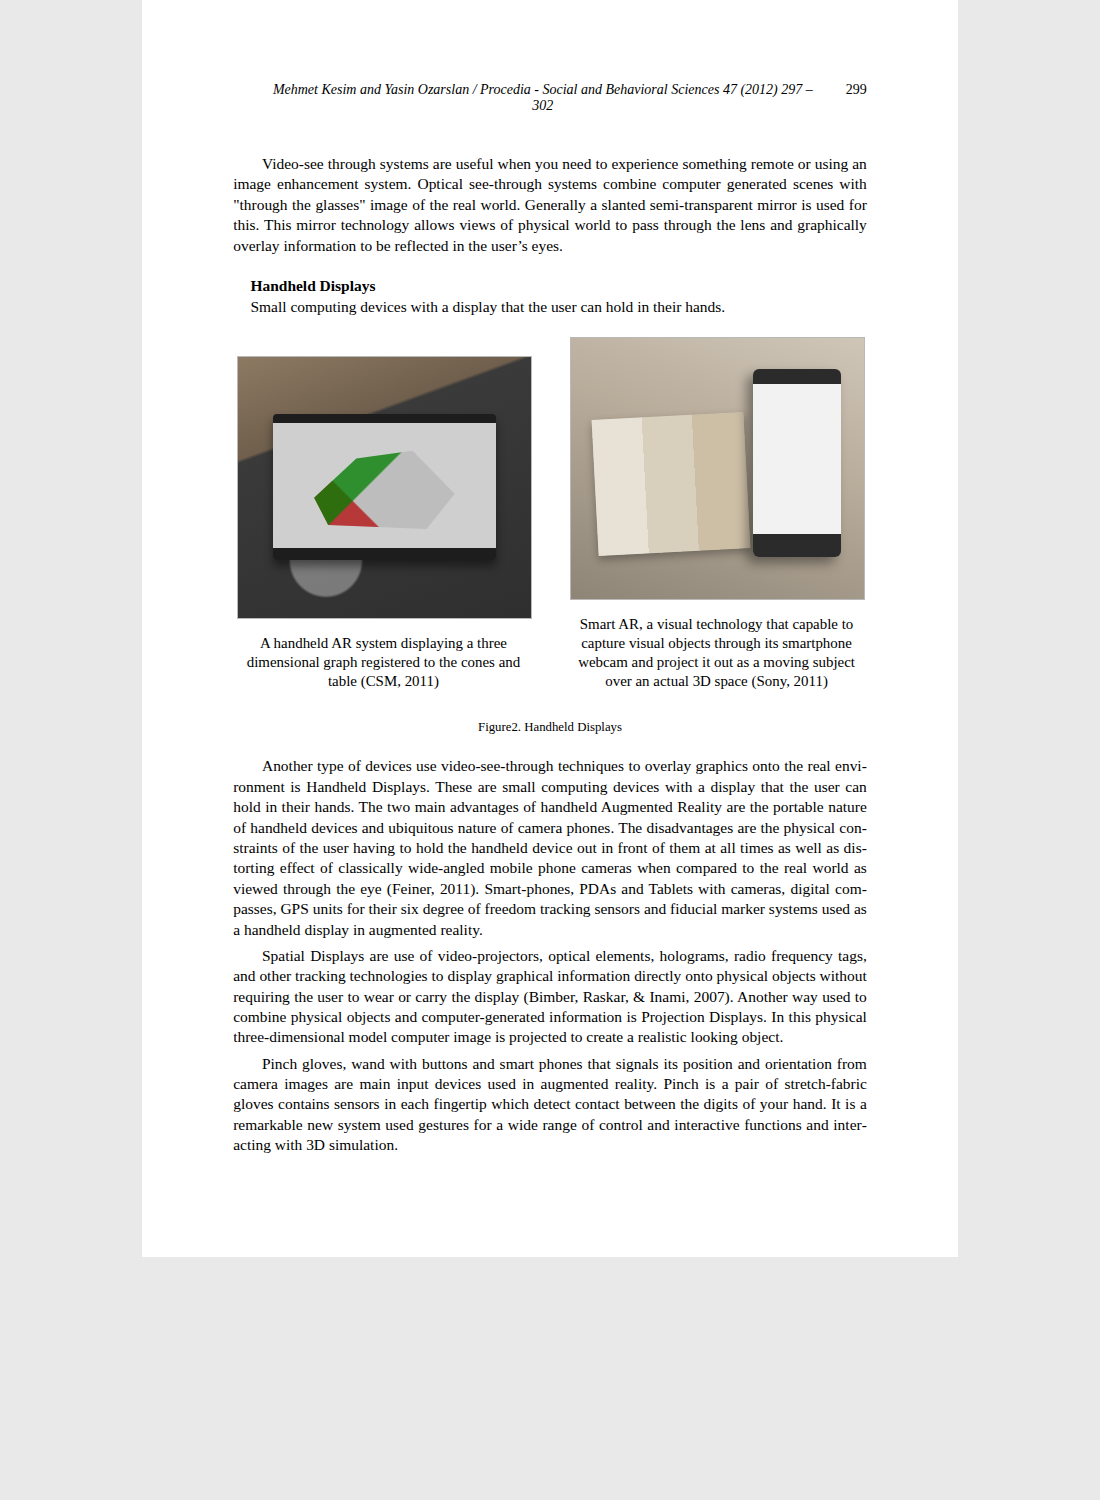Mehmet Kesim and Yasin Ozarslan / Procedia - Social and Behavioral Sciences 47 (2012) 297 – 302
299
Video-see through systems are useful when you need to experience something remote or using an image enhancement system. Optical see-through systems combine computer generated scenes with "through the glasses" image of the real world. Generally a slanted semi-transparent mirror is used for this. This mirror technology allows views of physical world to pass through the lens and graphically overlay information to be reflected in the user’s eyes.
Handheld Displays
Small computing devices with a display that the user can hold in their hands.
A handheld AR system displaying a three dimensional graph registered to the cones and table (CSM, 2011)
Smart AR, a visual technology that capable to capture visual objects through its smartphone webcam and project it out as a moving subject over an actual 3D space (Sony, 2011)
Figure2. Handheld Displays
Another type of devices use video-see-through techniques to overlay graphics onto the real environment is Handheld Displays. These are small computing devices with a display that the user can hold in their hands. The two main advantages of handheld Augmented Reality are the portable nature of handheld devices and ubiquitous nature of camera phones. The disadvantages are the physical constraints of the user having to hold the handheld device out in front of them at all times as well as distorting effect of classically wide-angled mobile phone cameras when compared to the real world as viewed through the eye (Feiner, 2011). Smart-phones, PDAs and Tablets with cameras, digital compasses, GPS units for their six degree of freedom tracking sensors and fiducial marker systems used as a handheld display in augmented reality.
Spatial Displays are use of video-projectors, optical elements, holograms, radio frequency tags, and other tracking technologies to display graphical information directly onto physical objects without requiring the user to wear or carry the display (Bimber, Raskar, & Inami, 2007). Another way used to combine physical objects and computer-generated information is Projection Displays. In this physical three-dimensional model computer image is projected to create a realistic looking object.
Pinch gloves, wand with buttons and smart phones that signals its position and orientation from camera images are main input devices used in augmented reality. Pinch is a pair of stretch-fabric gloves contains sensors in each fingertip which detect contact between the digits of your hand. It is a remarkable new system used gestures for a wide range of control and interactive functions and interacting with 3D simulation.